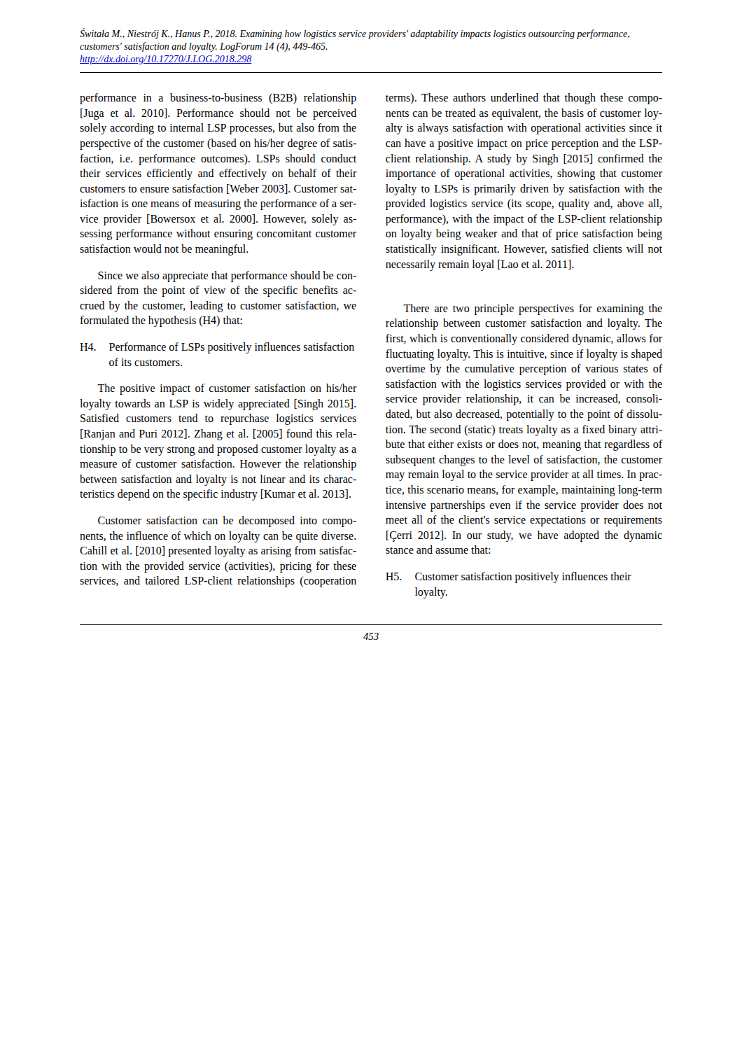Świtała M., Niestrój K., Hanus P., 2018. Examining how logistics service providers' adaptability impacts logistics outsourcing performance, customers' satisfaction and loyalty. LogForum 14 (4), 449-465.
http://dx.doi.org/10.17270/J.LOG.2018.298
performance in a business-to-business (B2B) relationship [Juga et al. 2010]. Performance should not be perceived solely according to internal LSP processes, but also from the perspective of the customer (based on his/her degree of satisfaction, i.e. performance outcomes). LSPs should conduct their services efficiently and effectively on behalf of their customers to ensure satisfaction [Weber 2003]. Customer satisfaction is one means of measuring the performance of a service provider [Bowersox et al. 2000]. However, solely assessing performance without ensuring concomitant customer satisfaction would not be meaningful.
Since we also appreciate that performance should be considered from the point of view of the specific benefits accrued by the customer, leading to customer satisfaction, we formulated the hypothesis (H4) that:
H4. Performance of LSPs positively influences satisfaction of its customers.
The positive impact of customer satisfaction on his/her loyalty towards an LSP is widely appreciated [Singh 2015]. Satisfied customers tend to repurchase logistics services [Ranjan and Puri 2012]. Zhang et al. [2005] found this relationship to be very strong and proposed customer loyalty as a measure of customer satisfaction. However the relationship between satisfaction and loyalty is not linear and its characteristics depend on the specific industry [Kumar et al. 2013].
Customer satisfaction can be decomposed into components, the influence of which on loyalty can be quite diverse. Cahill et al. [2010] presented loyalty as arising from satisfaction with the provided service (activities), pricing for these services, and tailored LSP-client relationships (cooperation terms). These authors underlined that though these components can be treated as equivalent, the basis of customer loyalty is always satisfaction with operational activities since it can have a positive impact on price perception and the LSP-client relationship. A study by Singh [2015] confirmed the importance of operational activities, showing that customer loyalty to LSPs is primarily driven by satisfaction with the provided logistics service (its scope, quality and, above all, performance), with the impact of the LSP-client relationship on loyalty being weaker and that of price satisfaction being statistically insignificant. However, satisfied clients will not necessarily remain loyal [Lao et al. 2011].
There are two principle perspectives for examining the relationship between customer satisfaction and loyalty. The first, which is conventionally considered dynamic, allows for fluctuating loyalty. This is intuitive, since if loyalty is shaped overtime by the cumulative perception of various states of satisfaction with the logistics services provided or with the service provider relationship, it can be increased, consolidated, but also decreased, potentially to the point of dissolution. The second (static) treats loyalty as a fixed binary attribute that either exists or does not, meaning that regardless of subsequent changes to the level of satisfaction, the customer may remain loyal to the service provider at all times. In practice, this scenario means, for example, maintaining long-term intensive partnerships even if the service provider does not meet all of the client's service expectations or requirements [Çerri 2012]. In our study, we have adopted the dynamic stance and assume that:
H5. Customer satisfaction positively influences their loyalty.
453